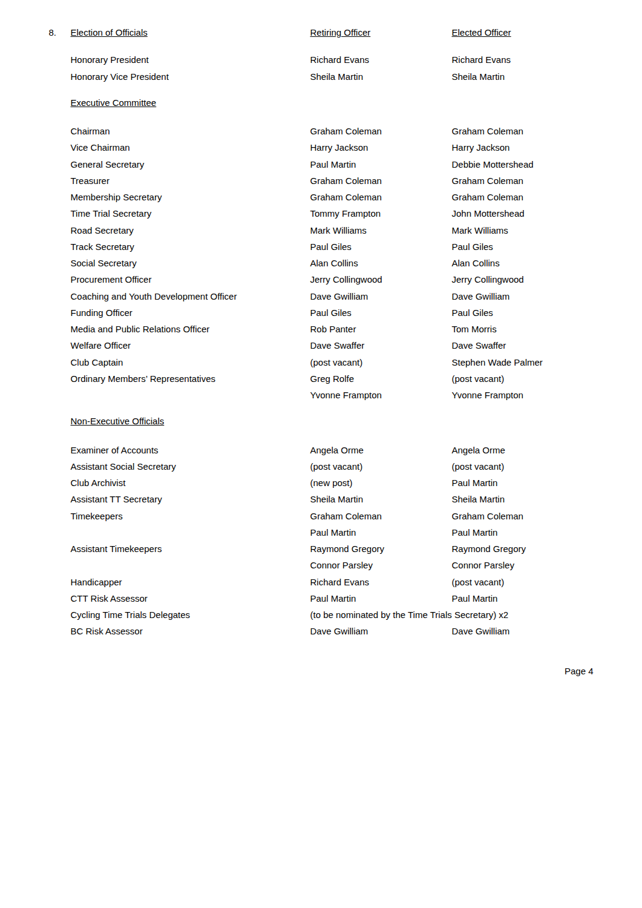| 8. | Election of Officials | Retiring Officer | Elected Officer |
| | Honorary President | Richard Evans | Richard Evans |
| | Honorary Vice President | Sheila Martin | Sheila Martin |
| | Executive Committee |
| | Chairman | Graham Coleman | Graham Coleman |
| | Vice Chairman | Harry Jackson | Harry Jackson |
| | General Secretary | Paul Martin | Debbie Mottershead |
| | Treasurer | Graham Coleman | Graham Coleman |
| | Membership Secretary | Graham Coleman | Graham Coleman |
| | Time Trial Secretary | Tommy Frampton | John Mottershead |
| | Road Secretary | Mark Williams | Mark Williams |
| | Track Secretary | Paul Giles | Paul Giles |
| | Social Secretary | Alan Collins | Alan Collins |
| | Procurement Officer | Jerry Collingwood | Jerry Collingwood |
| | Coaching and Youth Development Officer | Dave Gwilliam | Dave Gwilliam |
| | Funding Officer | Paul Giles | Paul Giles |
| | Media and Public Relations Officer | Rob Panter | Tom Morris |
| | Welfare Officer | Dave Swaffer | Dave Swaffer |
| | Club Captain | (post vacant) | Stephen Wade Palmer |
| | Ordinary Members’ Representatives | Greg Rolfe | (post vacant) |
| | | Yvonne Frampton | Yvonne Frampton |
| | Non-Executive Officials |
| | Examiner of Accounts | Angela Orme | Angela Orme |
| | Assistant Social Secretary | (post vacant) | (post vacant) |
| | Club Archivist | (new post) | Paul Martin |
| | Assistant TT Secretary | Sheila Martin | Sheila Martin |
| | Timekeepers | Graham Coleman | Graham Coleman |
| | | Paul Martin | Paul Martin |
| | Assistant Timekeepers | Raymond Gregory | Raymond Gregory |
| | | Connor Parsley | Connor Parsley |
| | Handicapper | Richard Evans | (post vacant) |
| | CTT Risk Assessor | Paul Martin | Paul Martin |
| | Cycling Time Trials Delegates | (to be nominated by the Time Trials Secretary) x2 |
| | BC Risk Assessor | Dave Gwilliam | Dave Gwilliam |
Page 4